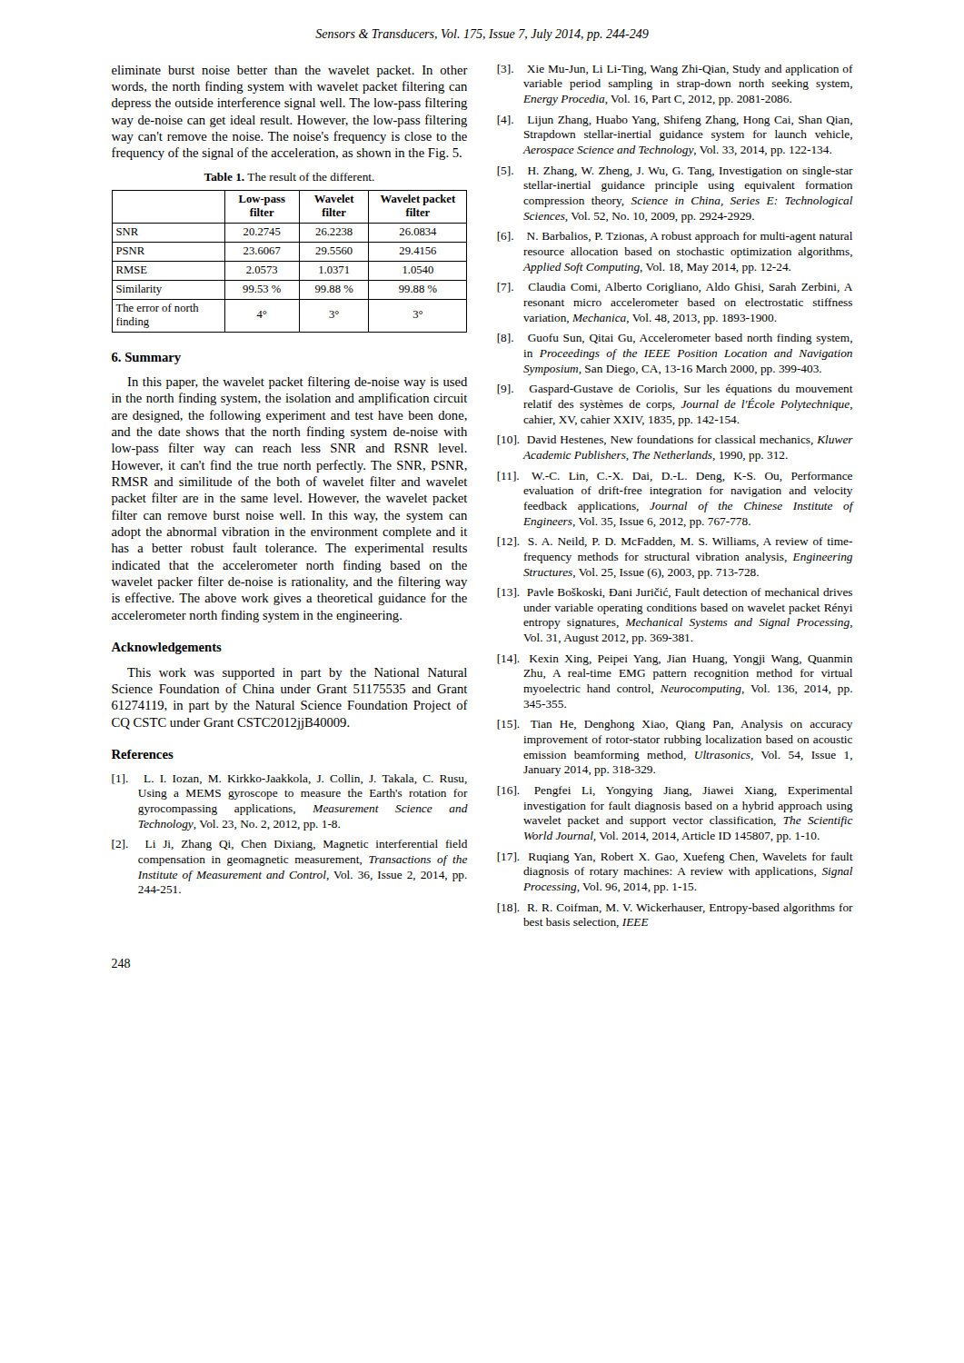Sensors & Transducers, Vol. 175, Issue 7, July 2014, pp. 244-249
eliminate burst noise better than the wavelet packet. In other words, the north finding system with wavelet packet filtering can depress the outside interference signal well. The low-pass filtering way de-noise can get ideal result. However, the low-pass filtering way can't remove the noise. The noise's frequency is close to the frequency of the signal of the acceleration, as shown in the Fig. 5.
Table 1. The result of the different.
| | Low-pass filter | Wavelet filter | Wavelet packet filter |
| --- | --- | --- | --- |
| SNR | 20.2745 | 26.2238 | 26.0834 |
| PSNR | 23.6067 | 29.5560 | 29.4156 |
| RMSE | 2.0573 | 1.0371 | 1.0540 |
| Similarity | 99.53 % | 99.88 % | 99.88 % |
| The error of north finding | 4° | 3° | 3° |
6. Summary
In this paper, the wavelet packet filtering de-noise way is used in the north finding system, the isolation and amplification circuit are designed, the following experiment and test have been done, and the date shows that the north finding system de-noise with low-pass filter way can reach less SNR and RSNR level. However, it can't find the true north perfectly. The SNR, PSNR, RMSR and similitude of the both of wavelet filter and wavelet packet filter are in the same level. However, the wavelet packet filter can remove burst noise well. In this way, the system can adopt the abnormal vibration in the environment complete and it has a better robust fault tolerance. The experimental results indicated that the accelerometer north finding based on the wavelet packer filter de-noise is rationality, and the filtering way is effective. The above work gives a theoretical guidance for the accelerometer north finding system in the engineering.
Acknowledgements
This work was supported in part by the National Natural Science Foundation of China under Grant 51175535 and Grant 61274119, in part by the Natural Science Foundation Project of CQ CSTC under Grant CSTC2012jjB40009.
References
[1]. L. I. Iozan, M. Kirkko-Jaakkola, J. Collin, J. Takala, C. Rusu, Using a MEMS gyroscope to measure the Earth's rotation for gyrocompassing applications, Measurement Science and Technology, Vol. 23, No. 2, 2012, pp. 1-8.
[2]. Li Ji, Zhang Qi, Chen Dixiang, Magnetic interferential field compensation in geomagnetic measurement, Transactions of the Institute of Measurement and Control, Vol. 36, Issue 2, 2014, pp. 244-251.
[3]. Xie Mu-Jun, Li Li-Ting, Wang Zhi-Qian, Study and application of variable period sampling in strap-down north seeking system, Energy Procedia, Vol. 16, Part C, 2012, pp. 2081-2086.
[4]. Lijun Zhang, Huabo Yang, Shifeng Zhang, Hong Cai, Shan Qian, Strapdown stellar-inertial guidance system for launch vehicle, Aerospace Science and Technology, Vol. 33, 2014, pp. 122-134.
[5]. H. Zhang, W. Zheng, J. Wu, G. Tang, Investigation on single-star stellar-inertial guidance principle using equivalent formation compression theory, Science in China, Series E: Technological Sciences, Vol. 52, No. 10, 2009, pp. 2924-2929.
[6]. N. Barbalios, P. Tzionas, A robust approach for multi-agent natural resource allocation based on stochastic optimization algorithms, Applied Soft Computing, Vol. 18, May 2014, pp. 12-24.
[7]. Claudia Comi, Alberto Corigliano, Aldo Ghisi, Sarah Zerbini, A resonant micro accelerometer based on electrostatic stiffness variation, Mechanica, Vol. 48, 2013, pp. 1893-1900.
[8]. Guofu Sun, Qitai Gu, Accelerometer based north finding system, in Proceedings of the IEEE Position Location and Navigation Symposium, San Diego, CA, 13-16 March 2000, pp. 399-403.
[9]. Gaspard-Gustave de Coriolis, Sur les équations du mouvement relatif des systèmes de corps, Journal de l'École Polytechnique, cahier, XV, cahier XXIV, 1835, pp. 142-154.
[10]. David Hestenes, New foundations for classical mechanics, Kluwer Academic Publishers, The Netherlands, 1990, pp. 312.
[11]. W.-C. Lin, C.-X. Dai, D.-L. Deng, K-S. Ou, Performance evaluation of drift-free integration for navigation and velocity feedback applications, Journal of the Chinese Institute of Engineers, Vol. 35, Issue 6, 2012, pp. 767-778.
[12]. S. A. Neild, P. D. McFadden, M. S. Williams, A review of time-frequency methods for structural vibration analysis, Engineering Structures, Vol. 25, Issue (6), 2003, pp. 713-728.
[13]. Pavle Boškoski, Ðani Juričić, Fault detection of mechanical drives under variable operating conditions based on wavelet packet Rényi entropy signatures, Mechanical Systems and Signal Processing, Vol. 31, August 2012, pp. 369-381.
[14]. Kexin Xing, Peipei Yang, Jian Huang, Yongji Wang, Quanmin Zhu, A real-time EMG pattern recognition method for virtual myoelectric hand control, Neurocomputing, Vol. 136, 2014, pp. 345-355.
[15]. Tian He, Denghong Xiao, Qiang Pan, Analysis on accuracy improvement of rotor-stator rubbing localization based on acoustic emission beamforming method, Ultrasonics, Vol. 54, Issue 1, January 2014, pp. 318-329.
[16]. Pengfei Li, Yongying Jiang, Jiawei Xiang, Experimental investigation for fault diagnosis based on a hybrid approach using wavelet packet and support vector classification, The Scientific World Journal, Vol. 2014, 2014, Article ID 145807, pp. 1-10.
[17]. Ruqiang Yan, Robert X. Gao, Xuefeng Chen, Wavelets for fault diagnosis of rotary machines: A review with applications, Signal Processing, Vol. 96, 2014, pp. 1-15.
[18]. R. R. Coifman, M. V. Wickerhauser, Entropy-based algorithms for best basis selection, IEEE
248